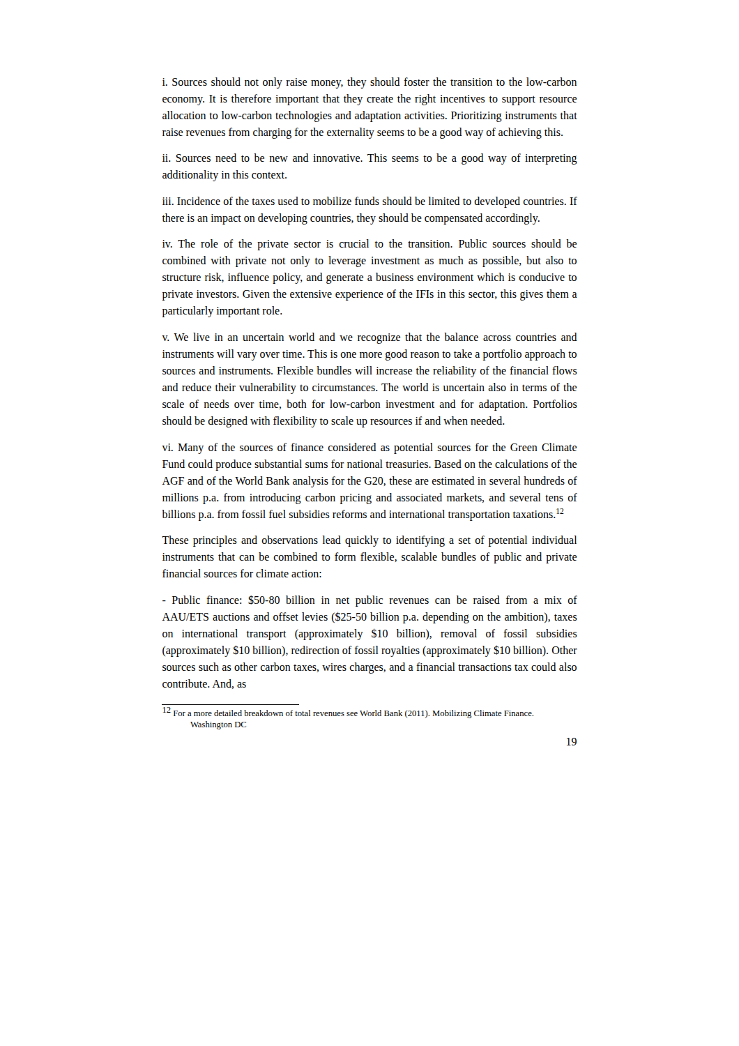i. Sources should not only raise money, they should foster the transition to the low-carbon economy. It is therefore important that they create the right incentives to support resource allocation to low-carbon technologies and adaptation activities. Prioritizing instruments that raise revenues from charging for the externality seems to be a good way of achieving this.
ii. Sources need to be new and innovative. This seems to be a good way of interpreting additionality in this context.
iii. Incidence of the taxes used to mobilize funds should be limited to developed countries. If there is an impact on developing countries, they should be compensated accordingly.
iv. The role of the private sector is crucial to the transition. Public sources should be combined with private not only to leverage investment as much as possible, but also to structure risk, influence policy, and generate a business environment which is conducive to private investors. Given the extensive experience of the IFIs in this sector, this gives them a particularly important role.
v. We live in an uncertain world and we recognize that the balance across countries and instruments will vary over time. This is one more good reason to take a portfolio approach to sources and instruments. Flexible bundles will increase the reliability of the financial flows and reduce their vulnerability to circumstances. The world is uncertain also in terms of the scale of needs over time, both for low-carbon investment and for adaptation. Portfolios should be designed with flexibility to scale up resources if and when needed.
vi. Many of the sources of finance considered as potential sources for the Green Climate Fund could produce substantial sums for national treasuries. Based on the calculations of the AGF and of the World Bank analysis for the G20, these are estimated in several hundreds of millions p.a. from introducing carbon pricing and associated markets, and several tens of billions p.a. from fossil fuel subsidies reforms and international transportation taxations.12
These principles and observations lead quickly to identifying a set of potential individual instruments that can be combined to form flexible, scalable bundles of public and private financial sources for climate action:
- Public finance: $50-80 billion in net public revenues can be raised from a mix of AAU/ETS auctions and offset levies ($25-50 billion p.a. depending on the ambition), taxes on international transport (approximately $10 billion), removal of fossil subsidies (approximately $10 billion), redirection of fossil royalties (approximately $10 billion). Other sources such as other carbon taxes, wires charges, and a financial transactions tax could also contribute. And, as
12 For a more detailed breakdown of total revenues see World Bank (2011). Mobilizing Climate Finance.Washington DC
19